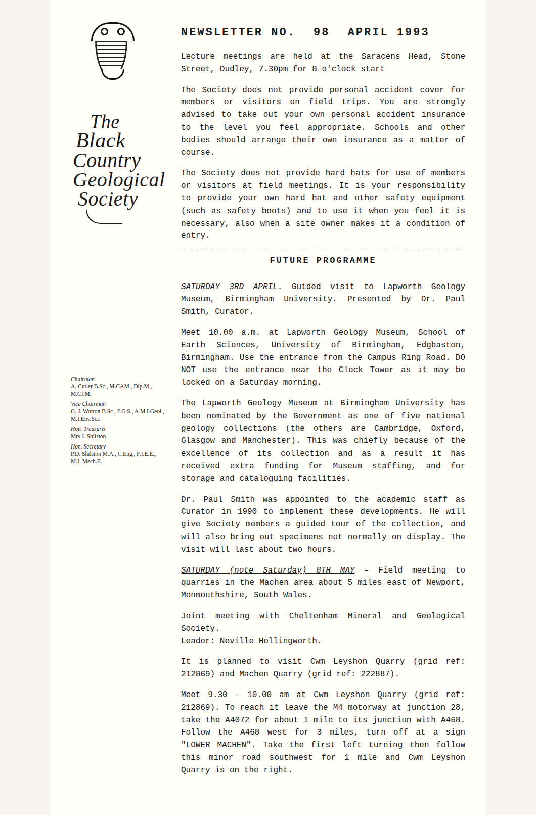The Black Country Geological Society
Chairman A. Cutler B.Sc., M.CAM., Dip.M., M.CI.M.
Vice Chairman G. J. Worton B.Sc., F.G.S., A.M.I.Geol., M.I.Env.Sci.
Hon. Treasurer Mrs J. Shilston
Hon. Secretary P.D. Shilston M.A., C.Eng., F.I.E.E., M.I. Mech.E.
NEWSLETTER NO. 98 APRIL 1993
Lecture meetings are held at the Saracens Head, Stone Street, Dudley, 7.30pm for 8 o'clock start
The Society does not provide personal accident cover for members or visitors on field trips. You are strongly advised to take out your own personal accident insurance to the level you feel appropriate. Schools and other bodies should arrange their own insurance as a matter of course.
The Society does not provide hard hats for use of members or visitors at field meetings. It is your responsibility to provide your own hard hat and other safety equipment (such as safety boots) and to use it when you feel it is necessary, also when a site owner makes it a condition of entry.
FUTURE PROGRAMME
SATURDAY 3RD APRIL. Guided visit to Lapworth Geology Museum, Birmingham University. Presented by Dr. Paul Smith, Curator.
Meet 10.00 a.m. at Lapworth Geology Museum, School of Earth Sciences, University of Birmingham, Edgbaston, Birmingham. Use the entrance from the Campus Ring Road. DO NOT use the entrance near the Clock Tower as it may be locked on a Saturday morning.
The Lapworth Geology Museum at Birmingham University has been nominated by the Government as one of five national geology collections (the others are Cambridge, Oxford, Glasgow and Manchester). This was chiefly because of the excellence of its collection and as a result it has received extra funding for Museum staffing, and for storage and cataloguing facilities.
Dr. Paul Smith was appointed to the academic staff as Curator in 1990 to implement these developments. He will give Society members a guided tour of the collection, and will also bring out specimens not normally on display. The visit will last about two hours.
SATURDAY (note Saturday) 8TH MAY – Field meeting to quarries in the Machen area about 5 miles east of Newport, Monmouthshire, South Wales.
Joint meeting with Cheltenham Mineral and Geological Society.
Leader: Neville Hollingworth.
It is planned to visit Cwm Leyshon Quarry (grid ref: 212869) and Machen Quarry (grid ref: 222887).
Meet 9.30 – 10.00 am at Cwm Leyshon Quarry (grid ref: 212869). To reach it leave the M4 motorway at junction 28, take the A4072 for about 1 mile to its junction with A468. Follow the A468 west for 3 miles, turn off at a sign "LOWER MACHEN". Take the first left turning then follow this minor road southwest for 1 mile and Cwm Leyshon Quarry is on the right.